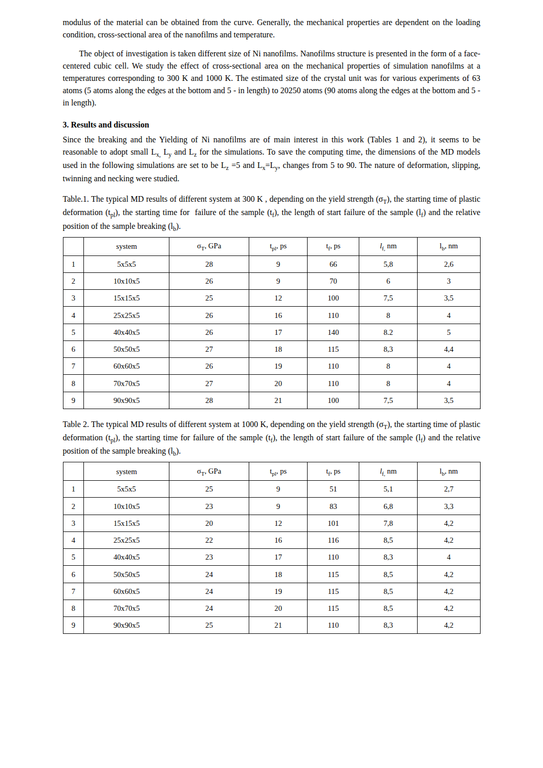modulus of the material can be obtained from the curve. Generally, the mechanical properties are dependent on the loading condition, cross-sectional area of the nanofilms and temperature.
The object of investigation is taken different size of Ni nanofilms. Nanofilms structure is presented in the form of a face-centered cubic cell. We study the effect of cross-sectional area on the mechanical properties of simulation nanofilms at a temperatures corresponding to 300 K and 1000 K. The estimated size of the crystal unit was for various experiments of 63 atoms (5 atoms along the edges at the bottom and 5 - in length) to 20250 atoms (90 atoms along the edges at the bottom and 5 - in length).
3. Results and discussion
Since the breaking and the Yielding of Ni nanofilms are of main interest in this work (Tables 1 and 2), it seems to be reasonable to adopt small Lx, Ly and Lz for the simulations. To save the computing time, the dimensions of the MD models used in the following simulations are set to be Lz =5 and Lx=Ly, changes from 5 to 90. The nature of deformation, slipping, twinning and necking were studied.
Table.1. The typical MD results of different system at 300 K , depending on the yield strength (σT), the starting time of plastic deformation (tpl), the starting time for failure of the sample (tf), the length of start failure of the sample (lf) and the relative position of the sample breaking (lb).
| | system | σ T , GPa | t pl , ps | t f , ps | l f, nm | l b , nm |
| 1 | 5x5x5 | 28 | 9 | 66 | 5,8 | 2,6 |
| 2 | 10x10x5 | 26 | 9 | 70 | 6 | 3 |
| 3 | 15x15x5 | 25 | 12 | 100 | 7,5 | 3,5 |
| 4 | 25x25x5 | 26 | 16 | 110 | 8 | 4 |
| 5 | 40x40x5 | 26 | 17 | 140 | 8.2 | 5 |
| 6 | 50x50x5 | 27 | 18 | 115 | 8,3 | 4,4 |
| 7 | 60x60x5 | 26 | 19 | 110 | 8 | 4 |
| 8 | 70x70x5 | 27 | 20 | 110 | 8 | 4 |
| 9 | 90x90x5 | 28 | 21 | 100 | 7,5 | 3,5 |
Table 2. The typical MD results of different system at 1000 K, depending on the yield strength (σT), the starting time of plastic deformation (tpl), the starting time for failure of the sample (tf), the length of start failure of the sample (lf) and the relative position of the sample breaking (lb).
| | system | σ T , GPa | t pl , ps | t f , ps | l f, nm | l b , nm |
| 1 | 5x5x5 | 25 | 9 | 51 | 5,1 | 2,7 |
| 2 | 10x10x5 | 23 | 9 | 83 | 6,8 | 3,3 |
| 3 | 15x15x5 | 20 | 12 | 101 | 7,8 | 4,2 |
| 4 | 25x25x5 | 22 | 16 | 116 | 8,5 | 4,2 |
| 5 | 40x40x5 | 23 | 17 | 110 | 8,3 | 4 |
| 6 | 50x50x5 | 24 | 18 | 115 | 8,5 | 4,2 |
| 7 | 60x60x5 | 24 | 19 | 115 | 8,5 | 4,2 |
| 8 | 70x70x5 | 24 | 20 | 115 | 8,5 | 4,2 |
| 9 | 90x90x5 | 25 | 21 | 110 | 8,3 | 4,2 |